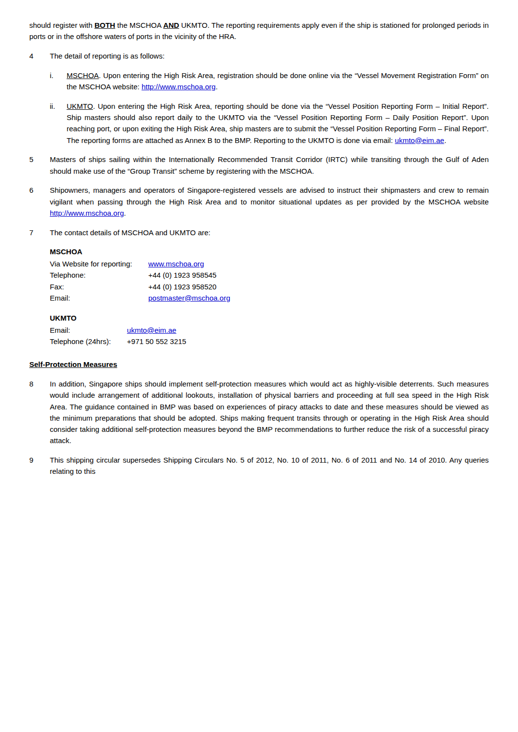should register with BOTH the MSCHOA AND UKMTO. The reporting requirements apply even if the ship is stationed for prolonged periods in ports or in the offshore waters of ports in the vicinity of the HRA.
4
The detail of reporting is as follows:
i.
MSCHOA. Upon entering the High Risk Area, registration should be done online via the “Vessel Movement Registration Form” on the MSCHOA website: http://www.mschoa.org.
ii.
UKMTO. Upon entering the High Risk Area, reporting should be done via the “Vessel Position Reporting Form – Initial Report”. Ship masters should also report daily to the UKMTO via the “Vessel Position Reporting Form – Daily Position Report”. Upon reaching port, or upon exiting the High Risk Area, ship masters are to submit the “Vessel Position Reporting Form – Final Report”. The reporting forms are attached as Annex B to the BMP. Reporting to the UKMTO is done via email: ukmto@eim.ae.
5
Masters of ships sailing within the Internationally Recommended Transit Corridor (IRTC) while transiting through the Gulf of Aden should make use of the “Group Transit” scheme by registering with the MSCHOA.
6
Shipowners, managers and operators of Singapore-registered vessels are advised to instruct their shipmasters and crew to remain vigilant when passing through the High Risk Area and to monitor situational updates as per provided by the MSCHOA website http://www.mschoa.org.
7
The contact details of MSCHOA and UKMTO are:
MSCHOA
| Via Website for reporting: | www.mschoa.org |
| Telephone: | +44 (0) 1923 958545 |
| Fax: | +44 (0) 1923 958520 |
| Email: | postmaster@mschoa.org |
UKMTO
| Email: | ukmto@eim.ae |
| Telephone (24hrs): | +971 50 552 3215 |
Self-Protection Measures
8
In addition, Singapore ships should implement self-protection measures which would act as highly-visible deterrents. Such measures would include arrangement of additional lookouts, installation of physical barriers and proceeding at full sea speed in the High Risk Area. The guidance contained in BMP was based on experiences of piracy attacks to date and these measures should be viewed as the minimum preparations that should be adopted. Ships making frequent transits through or operating in the High Risk Area should consider taking additional self-protection measures beyond the BMP recommendations to further reduce the risk of a successful piracy attack.
9
This shipping circular supersedes Shipping Circulars No. 5 of 2012, No. 10 of 2011, No. 6 of 2011 and No. 14 of 2010. Any queries relating to this